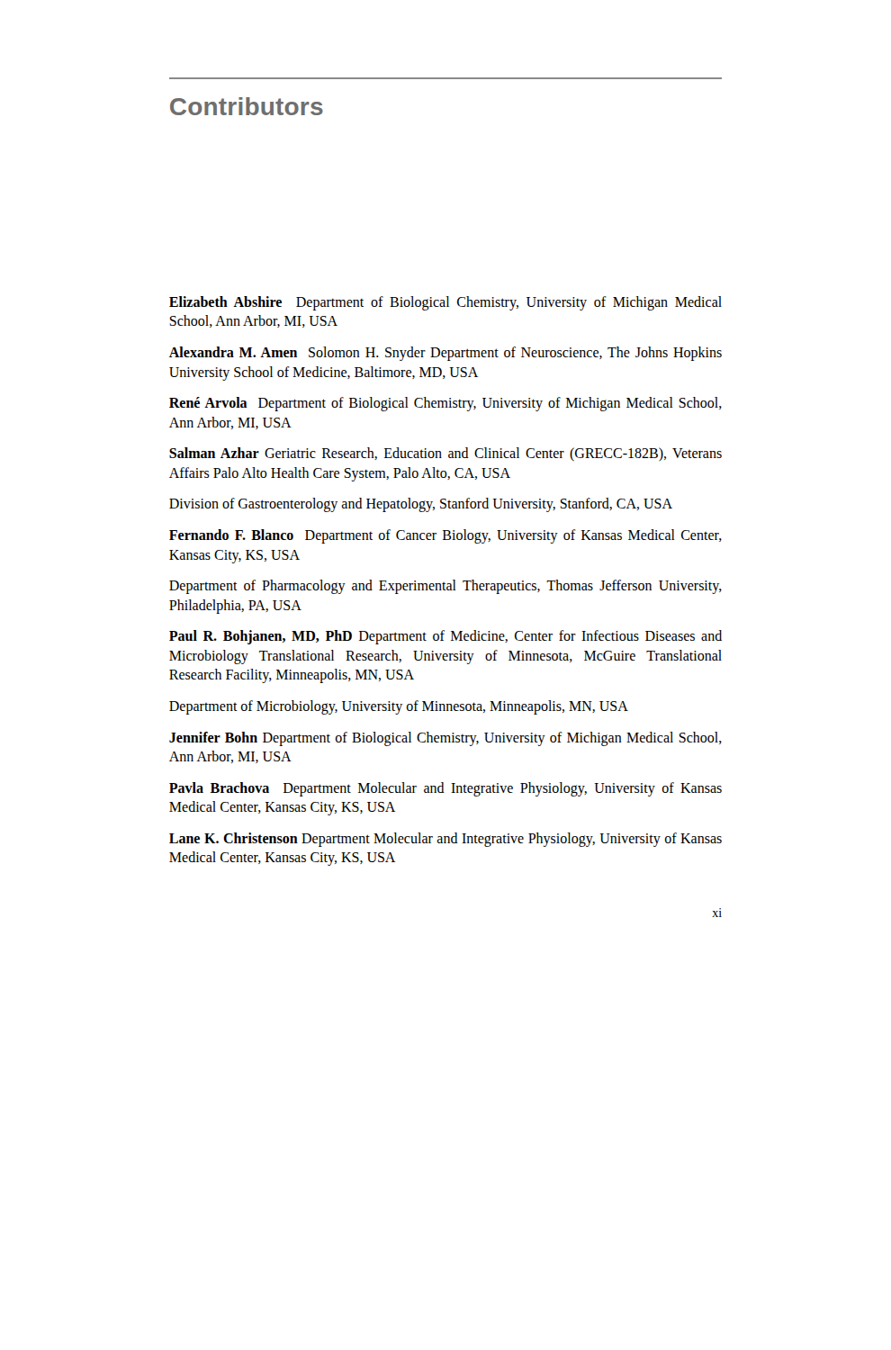Contributors
Elizabeth Abshire Department of Biological Chemistry, University of Michigan Medical School, Ann Arbor, MI, USA
Alexandra M. Amen Solomon H. Snyder Department of Neuroscience, The Johns Hopkins University School of Medicine, Baltimore, MD, USA
René Arvola Department of Biological Chemistry, University of Michigan Medical School, Ann Arbor, MI, USA
Salman Azhar Geriatric Research, Education and Clinical Center (GRECC-182B), Veterans Affairs Palo Alto Health Care System, Palo Alto, CA, USA
Division of Gastroenterology and Hepatology, Stanford University, Stanford, CA, USA
Fernando F. Blanco Department of Cancer Biology, University of Kansas Medical Center, Kansas City, KS, USA
Department of Pharmacology and Experimental Therapeutics, Thomas Jefferson University, Philadelphia, PA, USA
Paul R. Bohjanen, MD, PhD Department of Medicine, Center for Infectious Diseases and Microbiology Translational Research, University of Minnesota, McGuire Translational Research Facility, Minneapolis, MN, USA
Department of Microbiology, University of Minnesota, Minneapolis, MN, USA
Jennifer Bohn Department of Biological Chemistry, University of Michigan Medical School, Ann Arbor, MI, USA
Pavla Brachova Department Molecular and Integrative Physiology, University of Kansas Medical Center, Kansas City, KS, USA
Lane K. Christenson Department Molecular and Integrative Physiology, University of Kansas Medical Center, Kansas City, KS, USA
xi